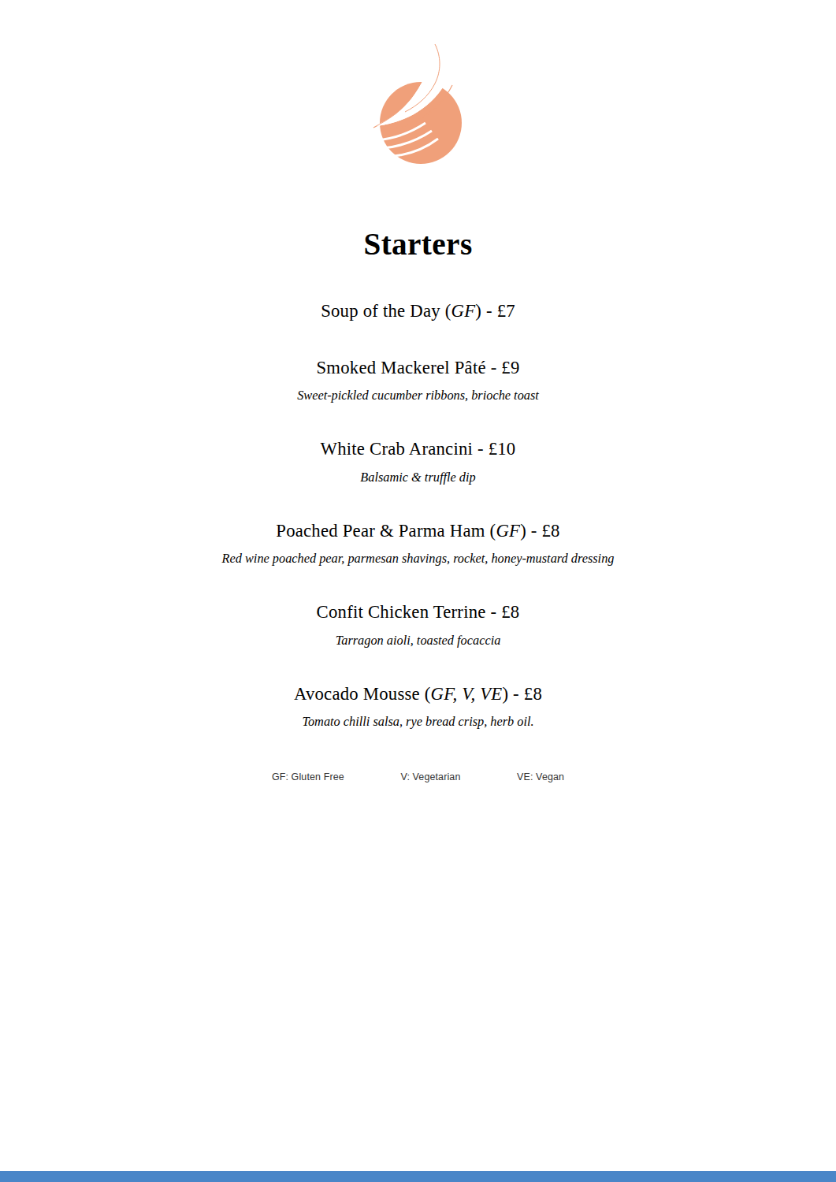Starters
Soup of the Day (GF) - £7
Smoked Mackerel Pâté - £9
Sweet-pickled cucumber ribbons, brioche toast
White Crab Arancini - £10
Balsamic & truffle dip
Poached Pear & Parma Ham (GF) - £8
Red wine poached pear, parmesan shavings, rocket, honey-mustard dressing
Confit Chicken Terrine - £8
Tarragon aioli, toasted focaccia
Avocado Mousse (GF, V, VE) - £8
Tomato chilli salsa, rye bread crisp, herb oil.
GF: Gluten Free V: Vegetarian VE: Vegan